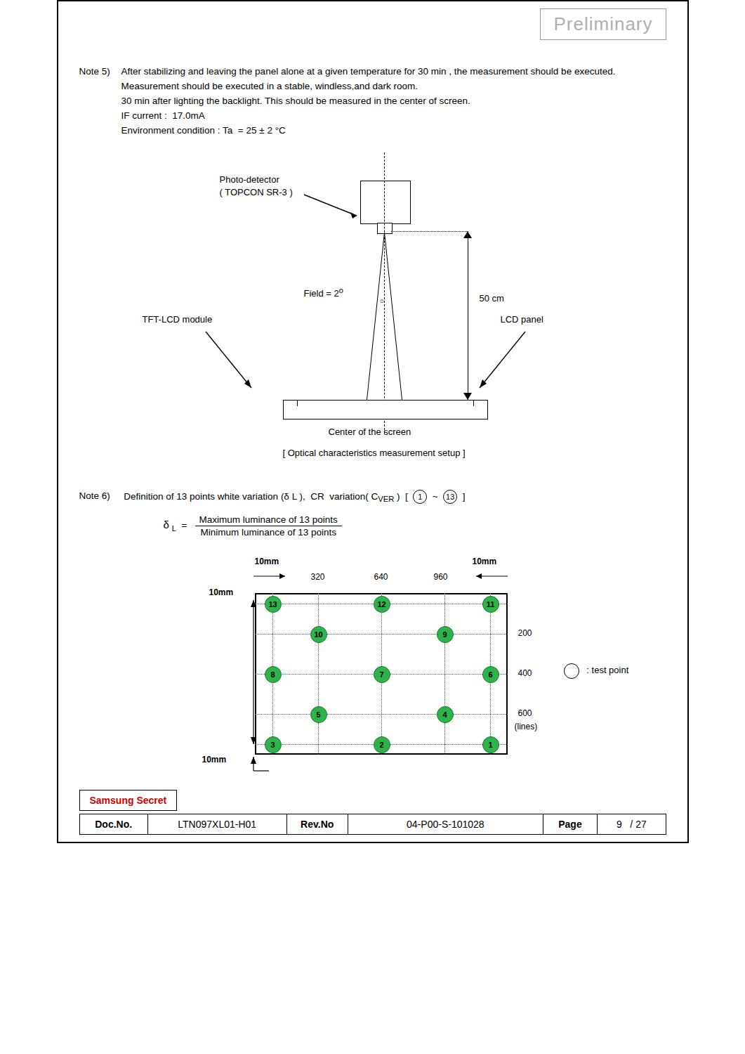Preliminary
Note 5) After stabilizing and leaving the panel alone at a given temperature for 30 min , the measurement should be executed. Measurement should be executed in a stable, windless,and dark room.
30 min after lighting the backlight. This should be measured in the center of screen.
IF current : 17.0mA
Environment condition : Ta = 25 ± 2 °C
Photo-detector
( TOPCON SR-3 )
Field = 2o
○
50 cm
TFT-LCD module
LCD panel
Center of the screen
[ Optical characteristics measurement setup ]
Note 6) Definition of 13 points white variation (δ L ), CR variation( CVER ) [ 1 ~ 13 ]
δ L =
| Maximum luminance of 13 points |
| Minimum luminance of 13 points |
10mm
10mm
320
640
960
10mm
10mm
13
12
11
10
9
8
7
6
5
4
3
2
1
200
400
600
(lines)
: test point
Samsung Secret
| Doc.No. | LTN097XL01-H01 | Rev.No | 04-P00-S-101028 | Page | 9 / 27 |